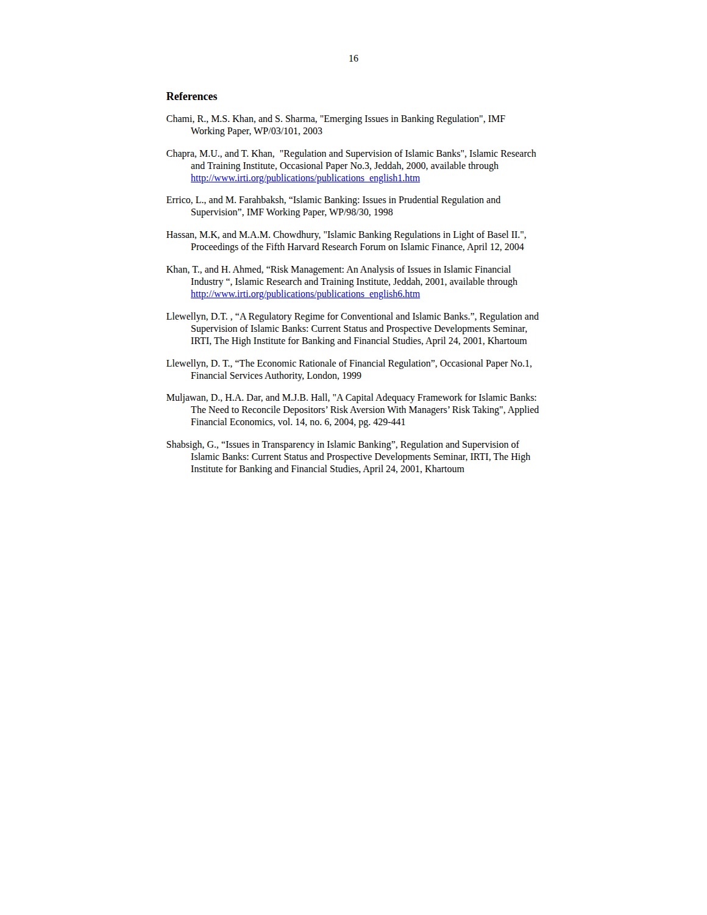16
References
Chami, R., M.S. Khan, and S. Sharma, "Emerging Issues in Banking Regulation", IMF Working Paper, WP/03/101, 2003
Chapra, M.U., and T. Khan, "Regulation and Supervision of Islamic Banks", Islamic Research and Training Institute, Occasional Paper No.3, Jeddah, 2000, available through http://www.irti.org/publications/publications_english1.htm
Errico, L., and M. Farahbaksh, “Islamic Banking: Issues in Prudential Regulation and Supervision”, IMF Working Paper, WP/98/30, 1998
Hassan, M.K, and M.A.M. Chowdhury, "Islamic Banking Regulations in Light of Basel II.", Proceedings of the Fifth Harvard Research Forum on Islamic Finance, April 12, 2004
Khan, T., and H. Ahmed, “Risk Management: An Analysis of Issues in Islamic Financial Industry “, Islamic Research and Training Institute, Jeddah, 2001, available through http://www.irti.org/publications/publications_english6.htm
Llewellyn, D.T. , “A Regulatory Regime for Conventional and Islamic Banks.”, Regulation and Supervision of Islamic Banks: Current Status and Prospective Developments Seminar, IRTI, The High Institute for Banking and Financial Studies, April 24, 2001, Khartoum
Llewellyn, D. T., “The Economic Rationale of Financial Regulation”, Occasional Paper No.1, Financial Services Authority, London, 1999
Muljawan, D., H.A. Dar, and M.J.B. Hall, "A Capital Adequacy Framework for Islamic Banks: The Need to Reconcile Depositors’ Risk Aversion With Managers’ Risk Taking", Applied Financial Economics, vol. 14, no. 6, 2004, pg. 429-441
Shabsigh, G., “Issues in Transparency in Islamic Banking”, Regulation and Supervision of Islamic Banks: Current Status and Prospective Developments Seminar, IRTI, The High Institute for Banking and Financial Studies, April 24, 2001, Khartoum